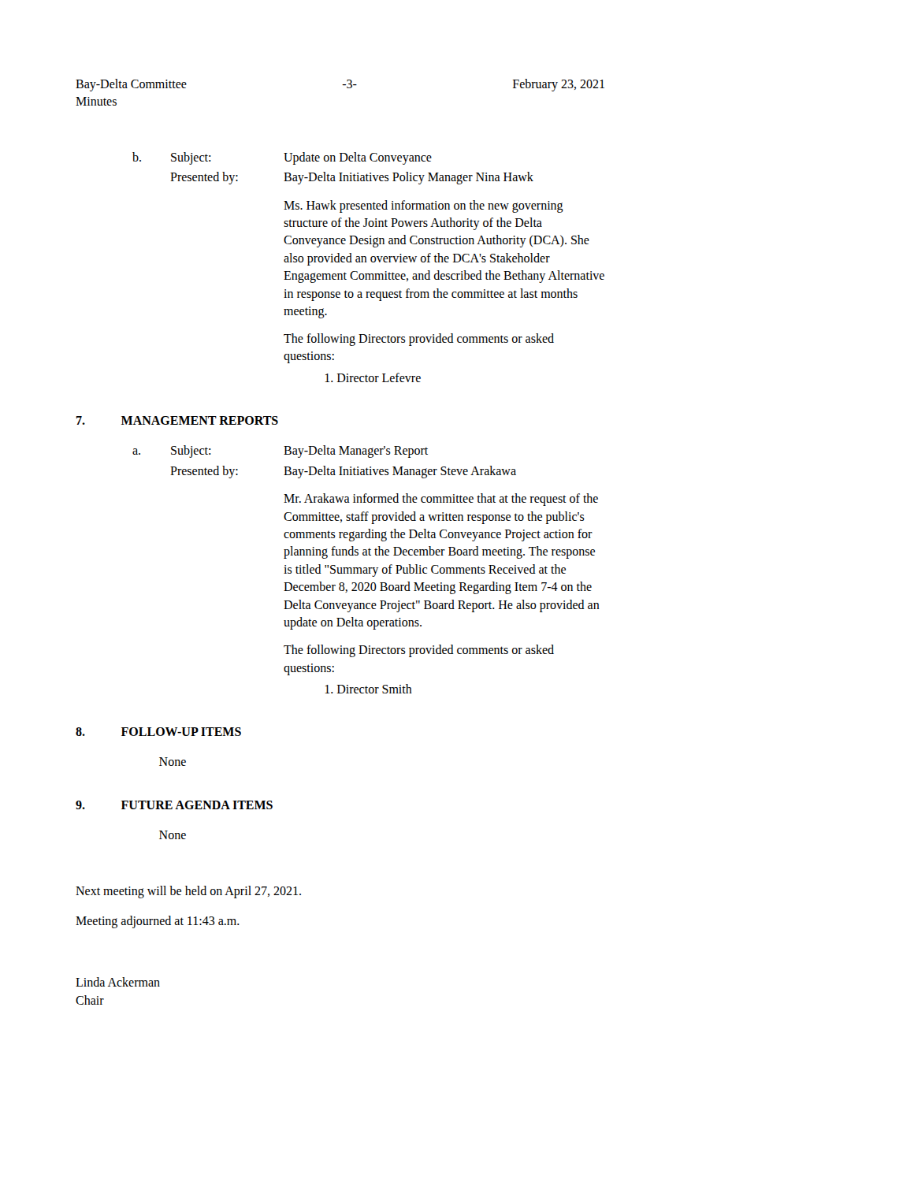Bay-Delta Committee
Minutes
-3-
February 23, 2021
b.
Subject:
Update on Delta Conveyance
Presented by:
Bay-Delta Initiatives Policy Manager Nina Hawk
Ms. Hawk presented information on the new governing structure of the Joint Powers Authority of the Delta Conveyance Design and Construction Authority (DCA). She also provided an overview of the DCA's Stakeholder Engagement Committee, and described the Bethany Alternative in response to a request from the committee at last months meeting.
The following Directors provided comments or asked questions:
Director Lefevre
7. MANAGEMENT REPORTS
a.
Subject:
Bay-Delta Manager's Report
Presented by:
Bay-Delta Initiatives Manager Steve Arakawa
Mr. Arakawa informed the committee that at the request of the Committee, staff provided a written response to the public's comments regarding the Delta Conveyance Project action for planning funds at the December Board meeting. The response is titled "Summary of Public Comments Received at the December 8, 2020 Board Meeting Regarding Item 7-4 on the Delta Conveyance Project" Board Report. He also provided an update on Delta operations.
The following Directors provided comments or asked questions:
Director Smith
8. FOLLOW-UP ITEMS
None
9. FUTURE AGENDA ITEMS
None
Next meeting will be held on April 27, 2021.
Meeting adjourned at 11:43 a.m.
Linda Ackerman
Chair